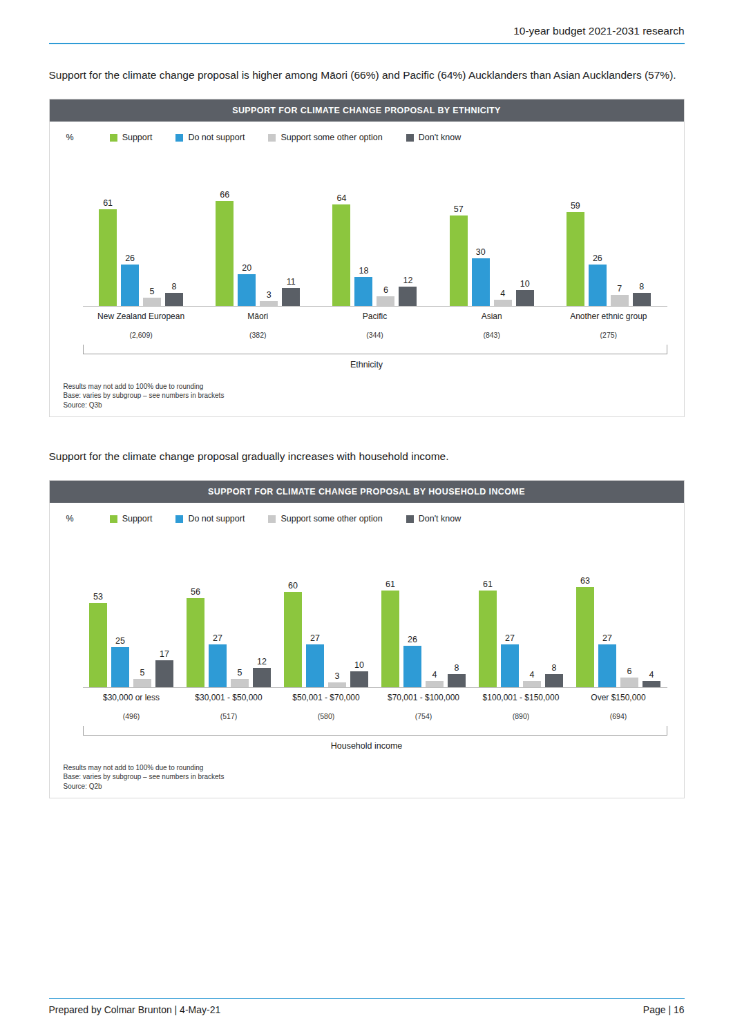10-year budget 2021-2031 research
Support for the climate change proposal is higher among Māori (66%) and Pacific (64%) Aucklanders than Asian Aucklanders (57%).
SUPPORT FOR CLIMATE CHANGE PROPOSAL BY ETHNICITY
% Support Do not support Support some other option Don't know
61
26
5
8
66
20
3
11
64
18
6
12
57
30
4
10
59
26
7
8
New Zealand European(2,609)
Māori(382)
Pacific(344)
Asian(843)
Another ethnic group(275)
Ethnicity
Results may not add to 100% due to rounding
Base: varies by subgroup – see numbers in brackets
Source: Q3b
Support for the climate change proposal gradually increases with household income.
SUPPORT FOR CLIMATE CHANGE PROPOSAL BY HOUSEHOLD INCOME
% Support Do not support Support some other option Don't know
53
25
5
17
56
27
5
12
60
27
3
10
61
26
4
8
61
27
4
8
63
27
6
4
$30,000 or less(496)
$30,001 - $50,000(517)
$50,001 - $70,000(580)
$70,001 - $100,000(754)
$100,001 - $150,000(890)
Over $150,000(694)
Household income
Results may not add to 100% due to rounding
Base: varies by subgroup – see numbers in brackets
Source: Q2b
Prepared by Colmar Brunton | 4-May-21 Page | 16